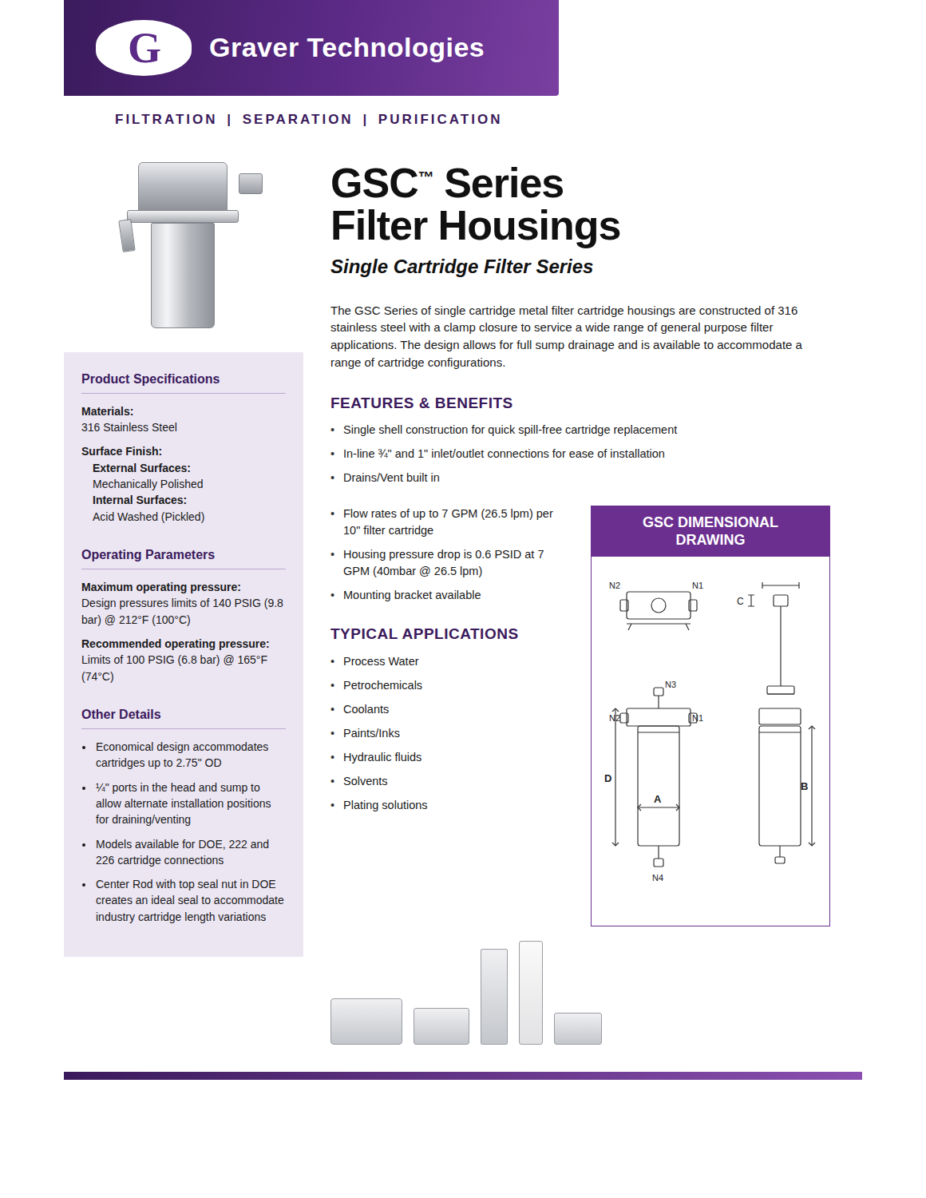G
Graver Technologies
FILTRATION | SEPARATION | PURIFICATION
Product Specifications
Materials:
316 Stainless Steel
Surface Finish:
External Surfaces:
Mechanically Polished
Internal Surfaces:
Acid Washed (Pickled)
Operating Parameters
Maximum operating pressure:
Design pressures limits of 140 PSIG (9.8 bar) @ 212°F (100°C)
Recommended operating pressure:
Limits of 100 PSIG (6.8 bar) @ 165°F (74°C)
Other Details
Economical design accommodates cartridges up to 2.75" OD
¼" ports in the head and sump to allow alternate installation positions for draining/venting
Models available for DOE, 222 and 226 cartridge connections
Center Rod with top seal nut in DOE creates an ideal seal to accommodate industry cartridge length variations
GSC™ Series
Filter Housings
Single Cartridge Filter Series
The GSC Series of single cartridge metal filter cartridge housings are constructed of 316 stainless steel with a clamp closure to service a wide range of general purpose filter applications. The design allows for full sump drainage and is available to accommodate a range of cartridge configurations.
FEATURES & BENEFITS
Single shell construction for quick spill-free cartridge replacement
In-line ¾" and 1" inlet/outlet connections for ease of installation
Drains/Vent built in
Flow rates of up to 7 GPM (26.5 lpm) per 10" filter cartridge
Housing pressure drop is 0.6 PSID at 7 GPM (40mbar @ 26.5 lpm)
Mounting bracket available
TYPICAL APPLICATIONS
Process Water
Petrochemicals
Coolants
Paints/Inks
Hydraulic fluids
Solvents
Plating solutions
GSC DIMENSIONAL
DRAWING
N2 N1 C N2 N1 N3 N4 A D B